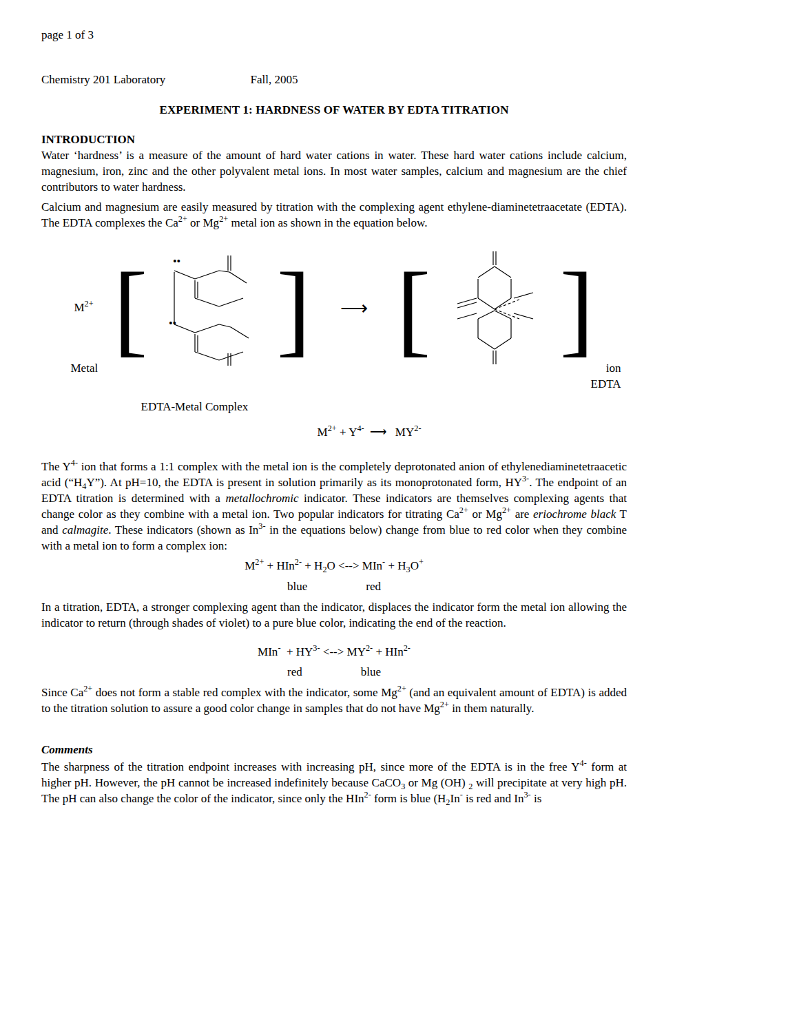page 1 of 3
Chemistry 201 Laboratory Fall, 2005
EXPERIMENT 1: HARDNESS OF WATER BY EDTA TITRATION
INTRODUCTION
Water ‘hardness’ is a measure of the amount of hard water cations in water. These hard water cations include calcium, magnesium, iron, zinc and the other polyvalent metal ions. In most water samples, calcium and magnesium are the chief contributors to water hardness.
Calcium and magnesium are easily measured by titration with the complexing agent ethylene-diaminetetraacetate (EDTA). The EDTA complexes the Ca2+ or Mg2+ metal ion as shown in the equation below.
M2+ [ •• •• ] ⟶ [ ]
Metal ion
EDTA
EDTA-Metal Complex
M2+ + Y4- ⟶ MY2-
The Y4- ion that forms a 1:1 complex with the metal ion is the completely deprotonated anion of ethylenediaminetetraacetic acid (“H4Y”). At pH=10, the EDTA is present in solution primarily as its monoprotonated form, HY3-. The endpoint of an EDTA titration is determined with a metallochromic indicator. These indicators are themselves complexing agents that change color as they combine with a metal ion. Two popular indicators for titrating Ca2+ or Mg2+ are eriochrome black T and calmagite. These indicators (shown as In3- in the equations below) change from blue to red color when they combine with a metal ion to form a complex ion:
M2+ + HIn2- + H2O <--> MIn- + H3O+
blue red
In a titration, EDTA, a stronger complexing agent than the indicator, displaces the indicator form the metal ion allowing the indicator to return (through shades of violet) to a pure blue color, indicating the end of the reaction.
MIn- + HY3- <--> MY2- + HIn2-
red blue
Since Ca2+ does not form a stable red complex with the indicator, some Mg2+ (and an equivalent amount of EDTA) is added to the titration solution to assure a good color change in samples that do not have Mg2+ in them naturally.
Comments
The sharpness of the titration endpoint increases with increasing pH, since more of the EDTA is in the free Y4- form at higher pH. However, the pH cannot be increased indefinitely because CaCO3 or Mg (OH) 2 will precipitate at very high pH. The pH can also change the color of the indicator, since only the HIn2- form is blue (H2In- is red and In3- is